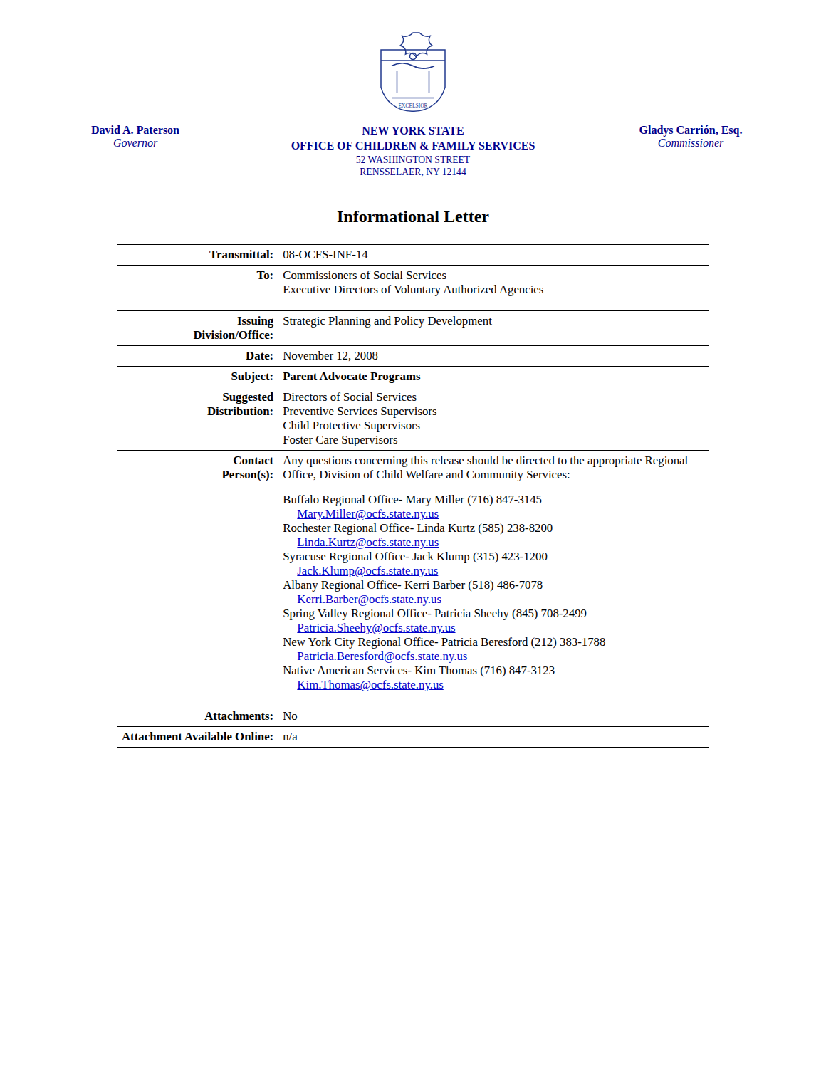| David A. Paterson Governor | NEW YORK STATE OFFICE OF CHILDREN & FAMILY SERVICES 52 WASHINGTON STREET RENSSELAER, NY 12144 | Gladys Carrión, Esq. Commissioner |
Informational Letter
| Transmittal: | 08-OCFS-INF-14 |
| To: | Commissioners of Social Services Executive Directors of Voluntary Authorized Agencies |
| Issuing Division/Office: | Strategic Planning and Policy Development |
| Date: | November 12, 2008 |
| Subject: | Parent Advocate Programs |
| Suggested Distribution: | Directors of Social Services Preventive Services Supervisors Child Protective Supervisors Foster Care Supervisors |
| Contact Person(s): | Any questions concerning this release should be directed to the appropriate Regional Office, Division of Child Welfare and Community Services: Buffalo Regional Office- Mary Miller (716) 847-3145 Mary.Miller@ocfs.state.ny.us Rochester Regional Office- Linda Kurtz (585) 238-8200 Linda.Kurtz@ocfs.state.ny.us Syracuse Regional Office- Jack Klump (315) 423-1200 Jack.Klump@ocfs.state.ny.us Albany Regional Office- Kerri Barber (518) 486-7078 Kerri.Barber@ocfs.state.ny.us Spring Valley Regional Office- Patricia Sheehy (845) 708-2499 Patricia.Sheehy@ocfs.state.ny.us New York City Regional Office- Patricia Beresford (212) 383-1788 Patricia.Beresford@ocfs.state.ny.us Native American Services- Kim Thomas (716) 847-3123 Kim.Thomas@ocfs.state.ny.us |
| Attachments: | No |
| Attachment Available Online: | n/a |